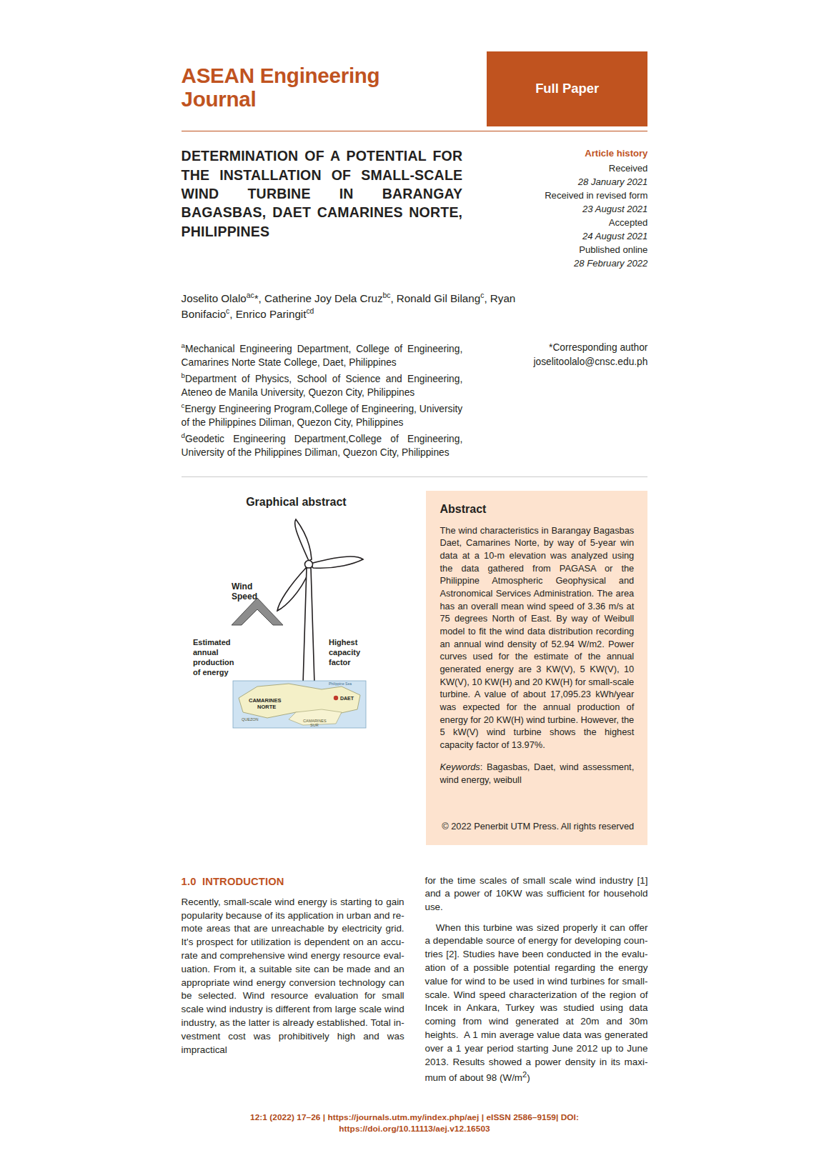ASEAN Engineering
Journal
Full Paper
Determination of a potential for the installation of small-scale wind turbine in Barangay Bagasbas, Daet Camarines Norte, Philippines
Article history Received
28 January 2021
Received in revised form
23 August 2021
Accepted
24 August 2021
Published online
28 February 2022
Joselito Olaloac*, Catherine Joy Dela Cruzbc, Ronald Gil Bilangc, Ryan Bonifacioc, Enrico Paringitcd
aMechanical Engineering Department, College of Engineering, Camarines Norte State College, Daet, Philippines
bDepartment of Physics, School of Science and Engineering, Ateneo de Manila University, Quezon City, Philippines
cEnergy Engineering Program,College of Engineering, University of the Philippines Diliman, Quezon City, Philippines
dGeodetic Engineering Department,College of Engineering, University of the Philippines Diliman, Quezon City, Philippines
*Corresponding author
joselitoolalo@cnsc.edu.ph
Graphical abstract
Wind Speed Estimated annual production of energy Highest capacity factor DAET CAMARINES NORTE QUEZON CAMARINES SUR Philippine Sea
Abstract
The wind characteristics in Barangay Bagasbas Daet, Camarines Norte, by way of 5-year win data at a 10-m elevation was analyzed using the data gathered from PAGASA or the Philippine Atmospheric Geophysical and Astronomical Services Administration. The area has an overall mean wind speed of 3.36 m/s at 75 degrees North of East. By way of Weibull model to fit the wind data distribution recording an annual wind density of 52.94 W/m2. Power curves used for the estimate of the annual generated energy are 3 KW(V), 5 KW(V), 10 KW(V), 10 KW(H) and 20 KW(H) for small-scale turbine. A value of about 17,095.23 kWh/year was expected for the annual production of energy for 20 KW(H) wind turbine. However, the 5 kW(V) wind turbine shows the highest capacity factor of 13.97%.
Keywords: Bagasbas, Daet, wind assessment, wind energy, weibull
© 2022 Penerbit UTM Press. All rights reserved
1.0 INTRODUCTION
Recently, small-scale wind energy is starting to gain popularity because of its application in urban and remote areas that are unreachable by electricity grid. It's prospect for utilization is dependent on an accurate and comprehensive wind energy resource evaluation. From it, a suitable site can be made and an appropriate wind energy conversion technology can be selected. Wind resource evaluation for small scale wind industry is different from large scale wind industry, as the latter is already established. Total investment cost was prohibitively high and was impractical
for the time scales of small scale wind industry [1] and a power of 10KW was sufficient for household use.
When this turbine was sized properly it can offer a dependable source of energy for developing countries [2]. Studies have been conducted in the evaluation of a possible potential regarding the energy value for wind to be used in wind turbines for small-scale. Wind speed characterization of the region of Incek in Ankara, Turkey was studied using data coming from wind generated at 20m and 30m heights. A 1 min average value data was generated over a 1 year period starting June 2012 up to June 2013. Results showed a power density in its maximum of about 98 (W/m2)
12:1 (2022) 17–26 | https://journals.utm.my/index.php/aej | eISSN 2586–9159| DOI: https://doi.org/10.11113/aej.v12.16503